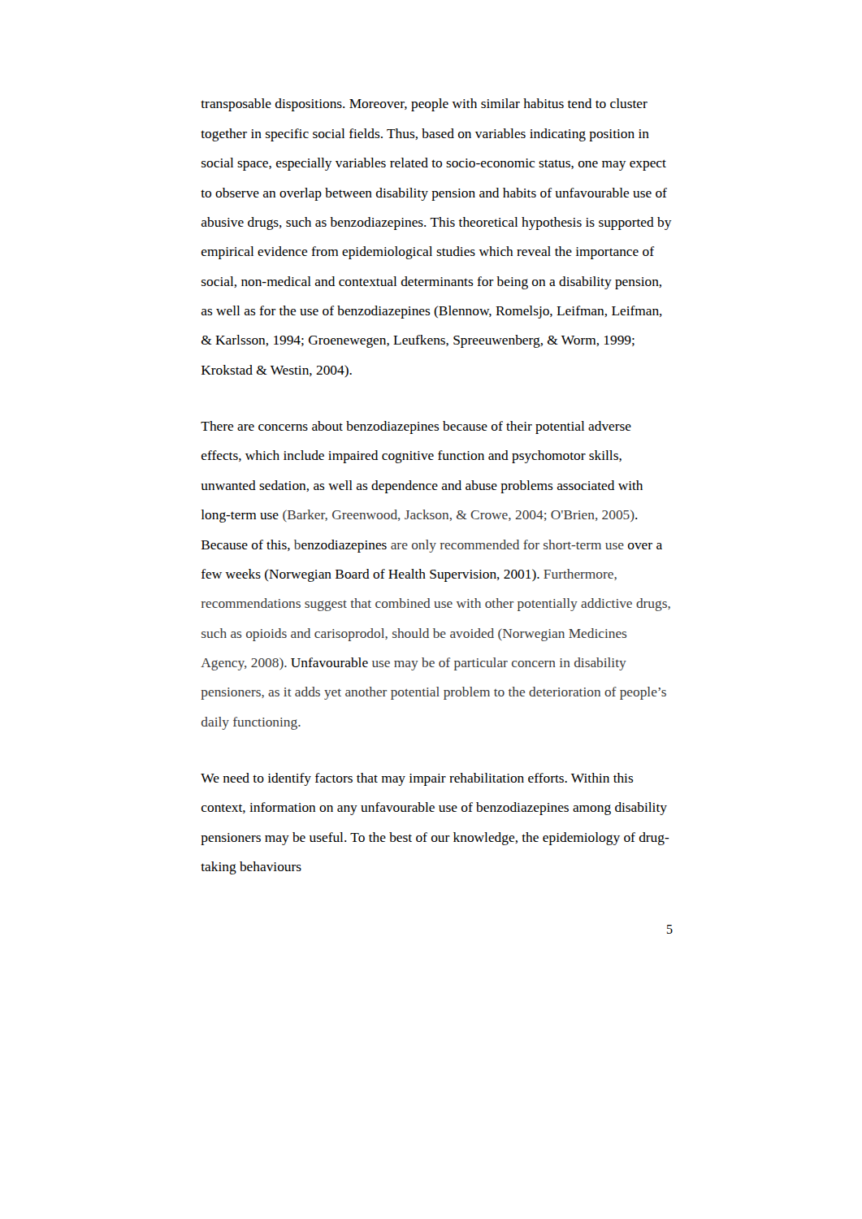transposable dispositions. Moreover, people with similar habitus tend to cluster together in specific social fields. Thus, based on variables indicating position in social space, especially variables related to socio-economic status, one may expect to observe an overlap between disability pension and habits of unfavourable use of abusive drugs, such as benzodiazepines. This theoretical hypothesis is supported by empirical evidence from epidemiological studies which reveal the importance of social, non-medical and contextual determinants for being on a disability pension, as well as for the use of benzodiazepines (Blennow, Romelsjo, Leifman, Leifman, & Karlsson, 1994; Groenewegen, Leufkens, Spreeuwenberg, & Worm, 1999; Krokstad & Westin, 2004).
There are concerns about benzodiazepines because of their potential adverse effects, which include impaired cognitive function and psychomotor skills, unwanted sedation, as well as dependence and abuse problems associated with long-term use (Barker, Greenwood, Jackson, & Crowe, 2004; O'Brien, 2005). Because of this, benzodiazepines are only recommended for short-term use over a few weeks (Norwegian Board of Health Supervision, 2001). Furthermore, recommendations suggest that combined use with other potentially addictive drugs, such as opioids and carisoprodol, should be avoided (Norwegian Medicines Agency, 2008). Unfavourable use may be of particular concern in disability pensioners, as it adds yet another potential problem to the deterioration of people’s daily functioning.
We need to identify factors that may impair rehabilitation efforts. Within this context, information on any unfavourable use of benzodiazepines among disability pensioners may be useful. To the best of our knowledge, the epidemiology of drug-taking behaviours
5